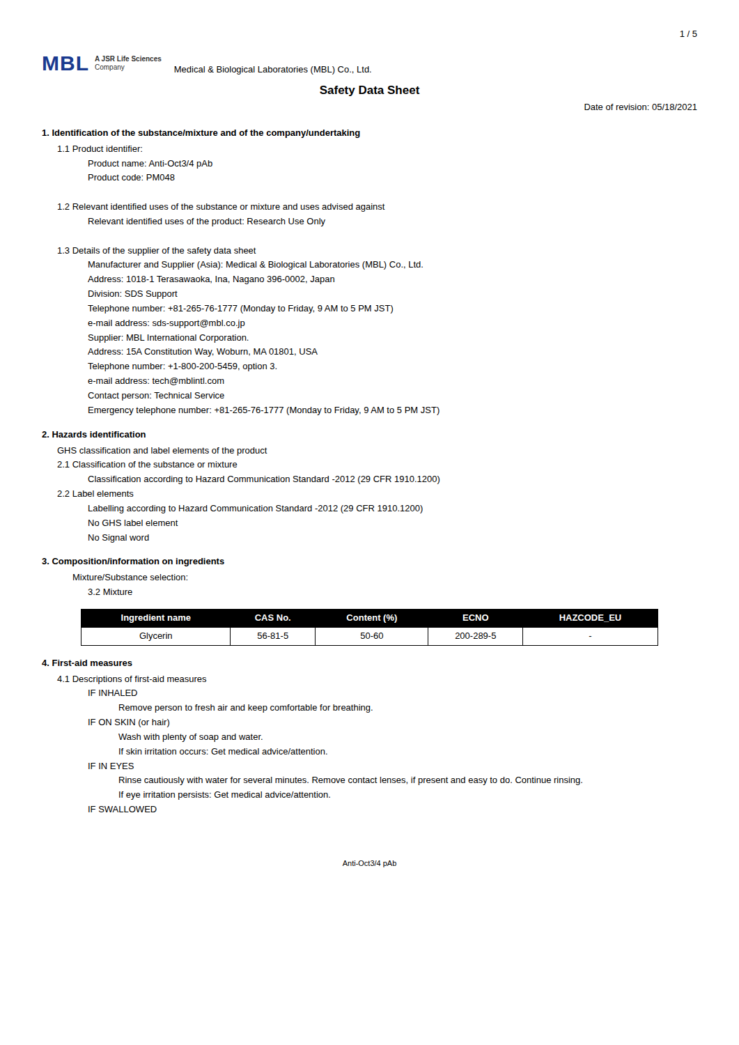1 / 5
MBL A JSR Life Sciences
Company
Medical & Biological Laboratories (MBL) Co., Ltd.
Safety Data Sheet
Date of revision: 05/18/2021
1. Identification of the substance/mixture and of the company/undertaking
1.1 Product identifier:
Product name: Anti-Oct3/4 pAb
Product code: PM048
1.2 Relevant identified uses of the substance or mixture and uses advised against
Relevant identified uses of the product: Research Use Only
1.3 Details of the supplier of the safety data sheet
Manufacturer and Supplier (Asia): Medical & Biological Laboratories (MBL) Co., Ltd.
Address: 1018-1 Terasawaoka, Ina, Nagano 396-0002, Japan
Division: SDS Support
Telephone number: +81-265-76-1777 (Monday to Friday, 9 AM to 5 PM JST)
e-mail address: sds-support@mbl.co.jp
Supplier: MBL International Corporation.
Address: 15A Constitution Way, Woburn, MA 01801, USA
Telephone number: +1-800-200-5459, option 3.
e-mail address: tech@mblintl.com
Contact person: Technical Service
Emergency telephone number: +81-265-76-1777 (Monday to Friday, 9 AM to 5 PM JST)
2. Hazards identification
GHS classification and label elements of the product
2.1 Classification of the substance or mixture
Classification according to Hazard Communication Standard -2012 (29 CFR 1910.1200)
2.2 Label elements
Labelling according to Hazard Communication Standard -2012 (29 CFR 1910.1200)
No GHS label element
No Signal word
3. Composition/information on ingredients
Mixture/Substance selection:
3.2 Mixture
| Ingredient name | CAS No. | Content (%) | ECNO | HAZCODE_EU |
| --- | --- | --- | --- | --- |
| Glycerin | 56-81-5 | 50-60 | 200-289-5 | - |
4. First-aid measures
4.1 Descriptions of first-aid measures
IF INHALED
Remove person to fresh air and keep comfortable for breathing.
IF ON SKIN (or hair)
Wash with plenty of soap and water.
If skin irritation occurs: Get medical advice/attention.
IF IN EYES
Rinse cautiously with water for several minutes. Remove contact lenses, if present and easy to do. Continue rinsing.
If eye irritation persists: Get medical advice/attention.
IF SWALLOWED
Anti-Oct3/4 pAb